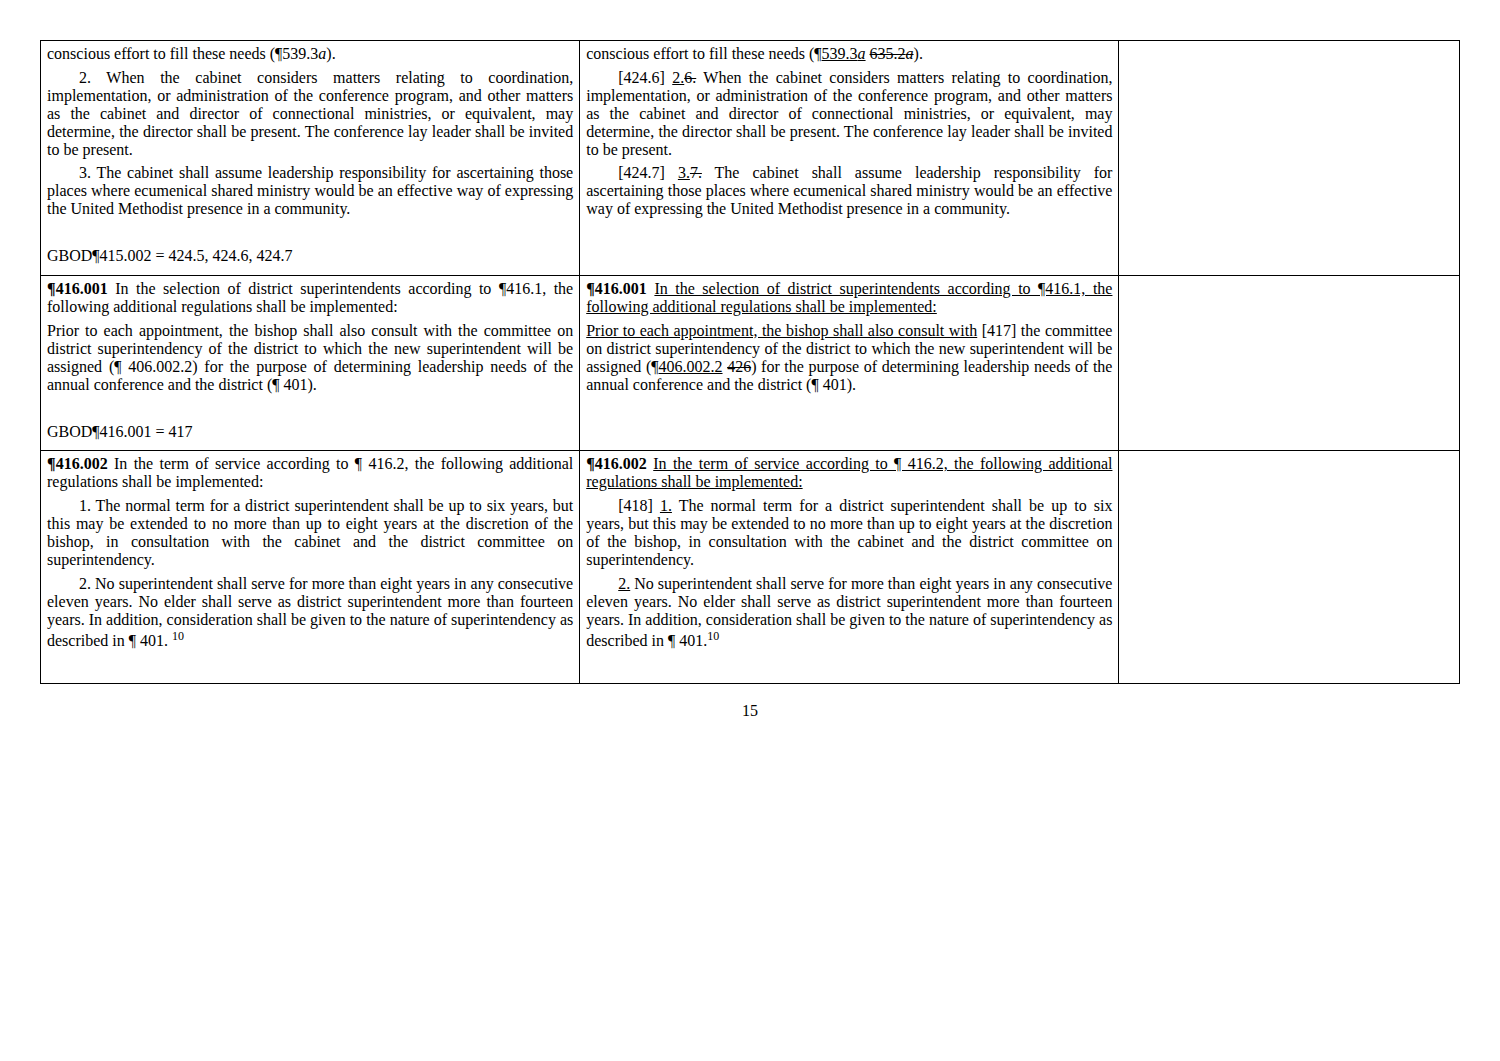| conscious effort to fill these needs (¶539.3 a ). 2. When the cabinet considers matters relating to coordination, implementation, or administration of the conference program, and other matters as the cabinet and director of connectional ministries, or equivalent, may determine, the director shall be present. The conference lay leader shall be invited to be present. 3. The cabinet shall assume leadership responsibility for ascertaining those places where ecumenical shared ministry would be an effective way of expressing the United Methodist presence in a community. GBOD¶415.002 = 424.5, 424.6, 424.7 | conscious effort to fill these needs (¶ 539.3 a 635.2 a ). [424.6] 2. 6. When the cabinet considers matters relating to coordination, implementation, or administration of the conference program, and other matters as the cabinet and director of connectional ministries, or equivalent, may determine, the director shall be present. The conference lay leader shall be invited to be present. [424.7] 3. 7. The cabinet shall assume leadership responsibility for ascertaining those places where ecumenical shared ministry would be an effective way of expressing the United Methodist presence in a community. | |
| ¶416.001 In the selection of district superintendents according to ¶416.1, the following additional regulations shall be implemented: Prior to each appointment, the bishop shall also consult with the committee on district superintendency of the district to which the new superintendent will be assigned (¶ 406.002.2) for the purpose of determining leadership needs of the annual conference and the district (¶ 401). GBOD¶416.001 = 417 | ¶416.001 In the selection of district superintendents according to ¶416.1, the following additional regulations shall be implemented: Prior to each appointment, the bishop shall also consult with [417] the committee on district superintendency of the district to which the new superintendent will be assigned (¶ 406.002.2 426 ) for the purpose of determining leadership needs of the annual conference and the district (¶ 401). | |
| ¶416.002 In the term of service according to ¶ 416.2, the following additional regulations shall be implemented: 1. The normal term for a district superintendent shall be up to six years, but this may be extended to no more than up to eight years at the discretion of the bishop, in consultation with the cabinet and the district committee on superintendency. 2. No superintendent shall serve for more than eight years in any consecutive eleven years. No elder shall serve as district superintendent more than fourteen years. In addition, consideration shall be given to the nature of superintendency as described in ¶ 401. 10 | ¶416.002 In the term of service according to ¶ 416.2, the following additional regulations shall be implemented: [418] 1. The normal term for a district superintendent shall be up to six years, but this may be extended to no more than up to eight years at the discretion of the bishop, in consultation with the cabinet and the district committee on superintendency. 2. No superintendent shall serve for more than eight years in any consecutive eleven years. No elder shall serve as district superintendent more than fourteen years. In addition, consideration shall be given to the nature of superintendency as described in ¶ 401. 10 | |
15